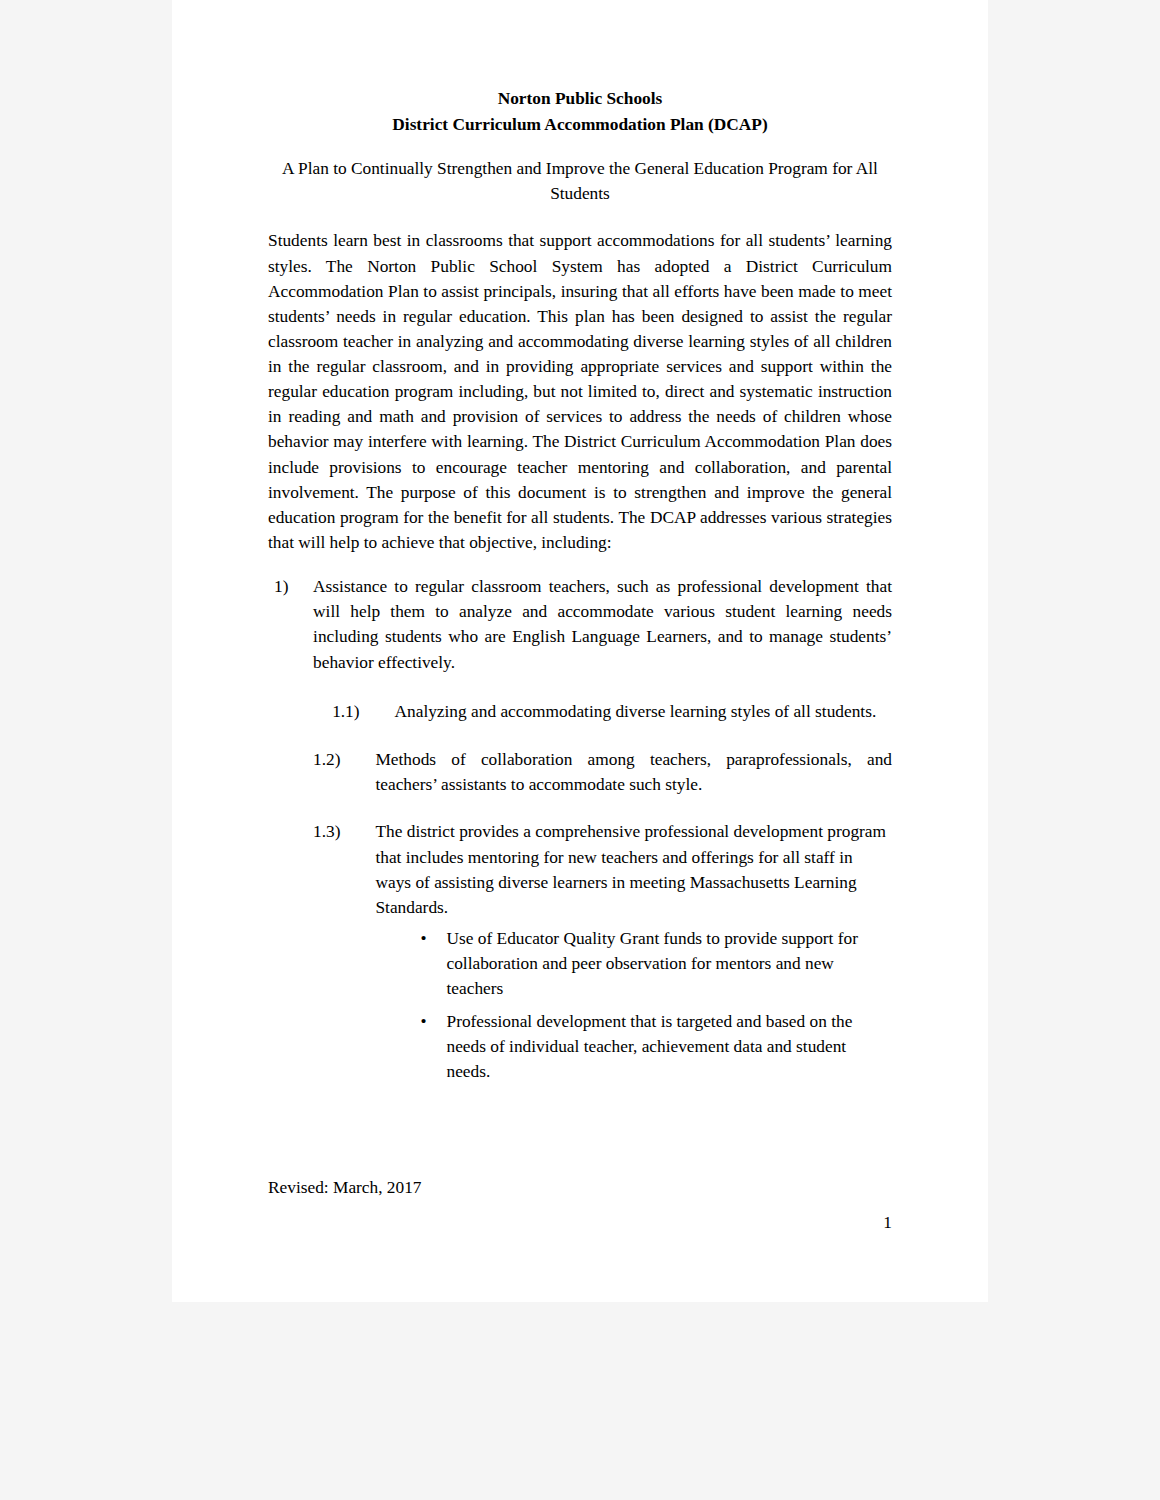Norton Public Schools
District Curriculum Accommodation Plan (DCAP)
A Plan to Continually Strengthen and Improve the General Education Program for All Students
Students learn best in classrooms that support accommodations for all students’ learning styles. The Norton Public School System has adopted a District Curriculum Accommodation Plan to assist principals, insuring that all efforts have been made to meet students’ needs in regular education. This plan has been designed to assist the regular classroom teacher in analyzing and accommodating diverse learning styles of all children in the regular classroom, and in providing appropriate services and support within the regular education program including, but not limited to, direct and systematic instruction in reading and math and provision of services to address the needs of children whose behavior may interfere with learning. The District Curriculum Accommodation Plan does include provisions to encourage teacher mentoring and collaboration, and parental involvement. The purpose of this document is to strengthen and improve the general education program for the benefit for all students. The DCAP addresses various strategies that will help to achieve that objective, including:
1) Assistance to regular classroom teachers, such as professional development that will help them to analyze and accommodate various student learning needs including students who are English Language Learners, and to manage students’ behavior effectively.
1.1) Analyzing and accommodating diverse learning styles of all students.
1.2) Methods of collaboration among teachers, paraprofessionals, and teachers’ assistants to accommodate such style.
1.3) The district provides a comprehensive professional development program that includes mentoring for new teachers and offerings for all staff in ways of assisting diverse learners in meeting Massachusetts Learning Standards.
Use of Educator Quality Grant funds to provide support for collaboration and peer observation for mentors and new teachers
Professional development that is targeted and based on the needs of individual teacher, achievement data and student needs.
Revised: March, 2017
1